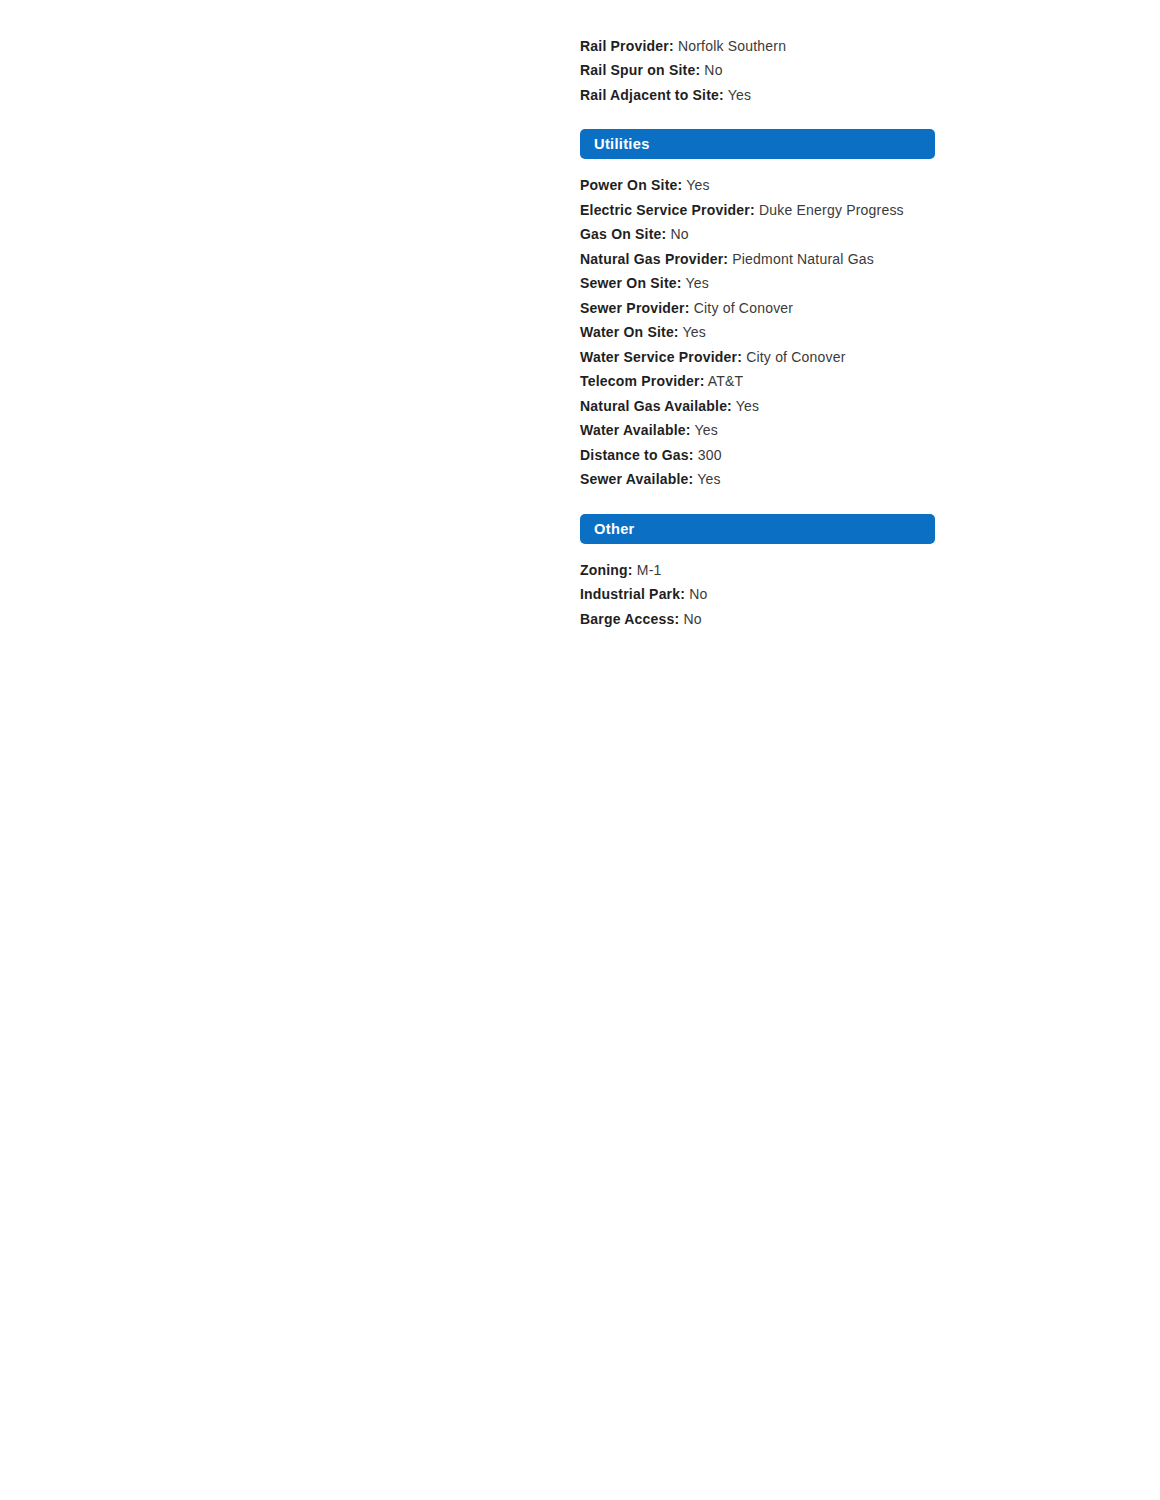Rail Provider: Norfolk Southern
Rail Spur on Site: No
Rail Adjacent to Site: Yes
Utilities
Power On Site: Yes
Electric Service Provider: Duke Energy Progress
Gas On Site: No
Natural Gas Provider: Piedmont Natural Gas
Sewer On Site: Yes
Sewer Provider: City of Conover
Water On Site: Yes
Water Service Provider: City of Conover
Telecom Provider: AT&T
Natural Gas Available: Yes
Water Available: Yes
Distance to Gas: 300
Sewer Available: Yes
Other
Zoning: M-1
Industrial Park: No
Barge Access: No